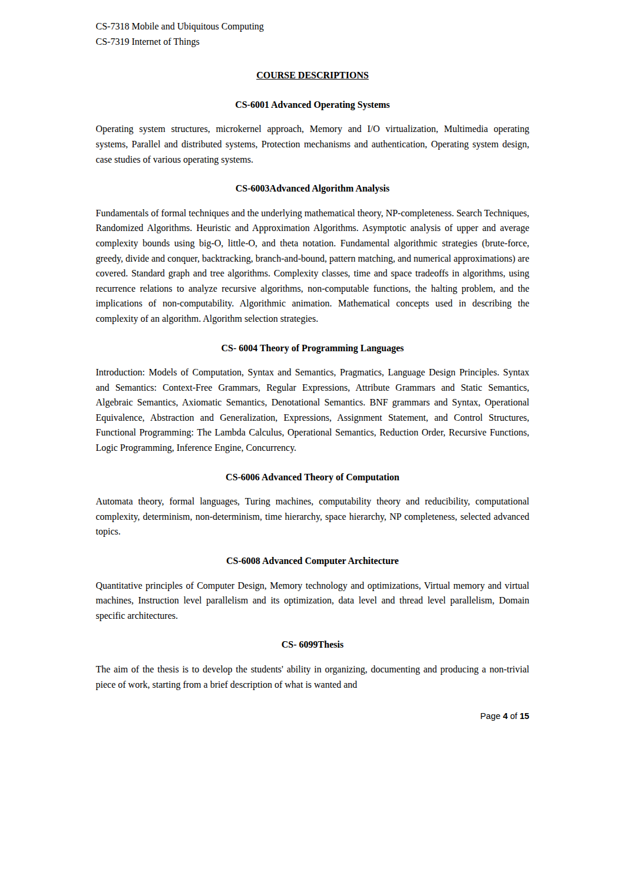CS-7318 Mobile and Ubiquitous Computing
CS-7319 Internet of Things
COURSE DESCRIPTIONS
CS-6001 Advanced Operating Systems
Operating system structures, microkernel approach, Memory and I/O virtualization, Multimedia operating systems, Parallel and distributed systems, Protection mechanisms and authentication, Operating system design, case studies of various operating systems.
CS-6003Advanced Algorithm Analysis
Fundamentals of formal techniques and the underlying mathematical theory, NP-completeness. Search Techniques, Randomized Algorithms. Heuristic and Approximation Algorithms. Asymptotic analysis of upper and average complexity bounds using big-O, little-O, and theta notation. Fundamental algorithmic strategies (brute-force, greedy, divide and conquer, backtracking, branch-and-bound, pattern matching, and numerical approximations) are covered. Standard graph and tree algorithms. Complexity classes, time and space tradeoffs in algorithms, using recurrence relations to analyze recursive algorithms, non-computable functions, the halting problem, and the implications of non-computability. Algorithmic animation. Mathematical concepts used in describing the complexity of an algorithm. Algorithm selection strategies.
CS- 6004 Theory of Programming Languages
Introduction: Models of Computation, Syntax and Semantics, Pragmatics, Language Design Principles. Syntax and Semantics: Context-Free Grammars, Regular Expressions, Attribute Grammars and Static Semantics, Algebraic Semantics, Axiomatic Semantics, Denotational Semantics. BNF grammars and Syntax, Operational Equivalence, Abstraction and Generalization, Expressions, Assignment Statement, and Control Structures, Functional Programming: The Lambda Calculus, Operational Semantics, Reduction Order, Recursive Functions, Logic Programming, Inference Engine, Concurrency.
CS-6006 Advanced Theory of Computation
Automata theory, formal languages, Turing machines, computability theory and reducibility, computational complexity, determinism, non-determinism, time hierarchy, space hierarchy, NP completeness, selected advanced topics.
CS-6008 Advanced Computer Architecture
Quantitative principles of Computer Design, Memory technology and optimizations, Virtual memory and virtual machines, Instruction level parallelism and its optimization, data level and thread level parallelism, Domain specific architectures.
CS- 6099Thesis
The aim of the thesis is to develop the students' ability in organizing, documenting and producing a non-trivial piece of work, starting from a brief description of what is wanted and
Page 4 of 15